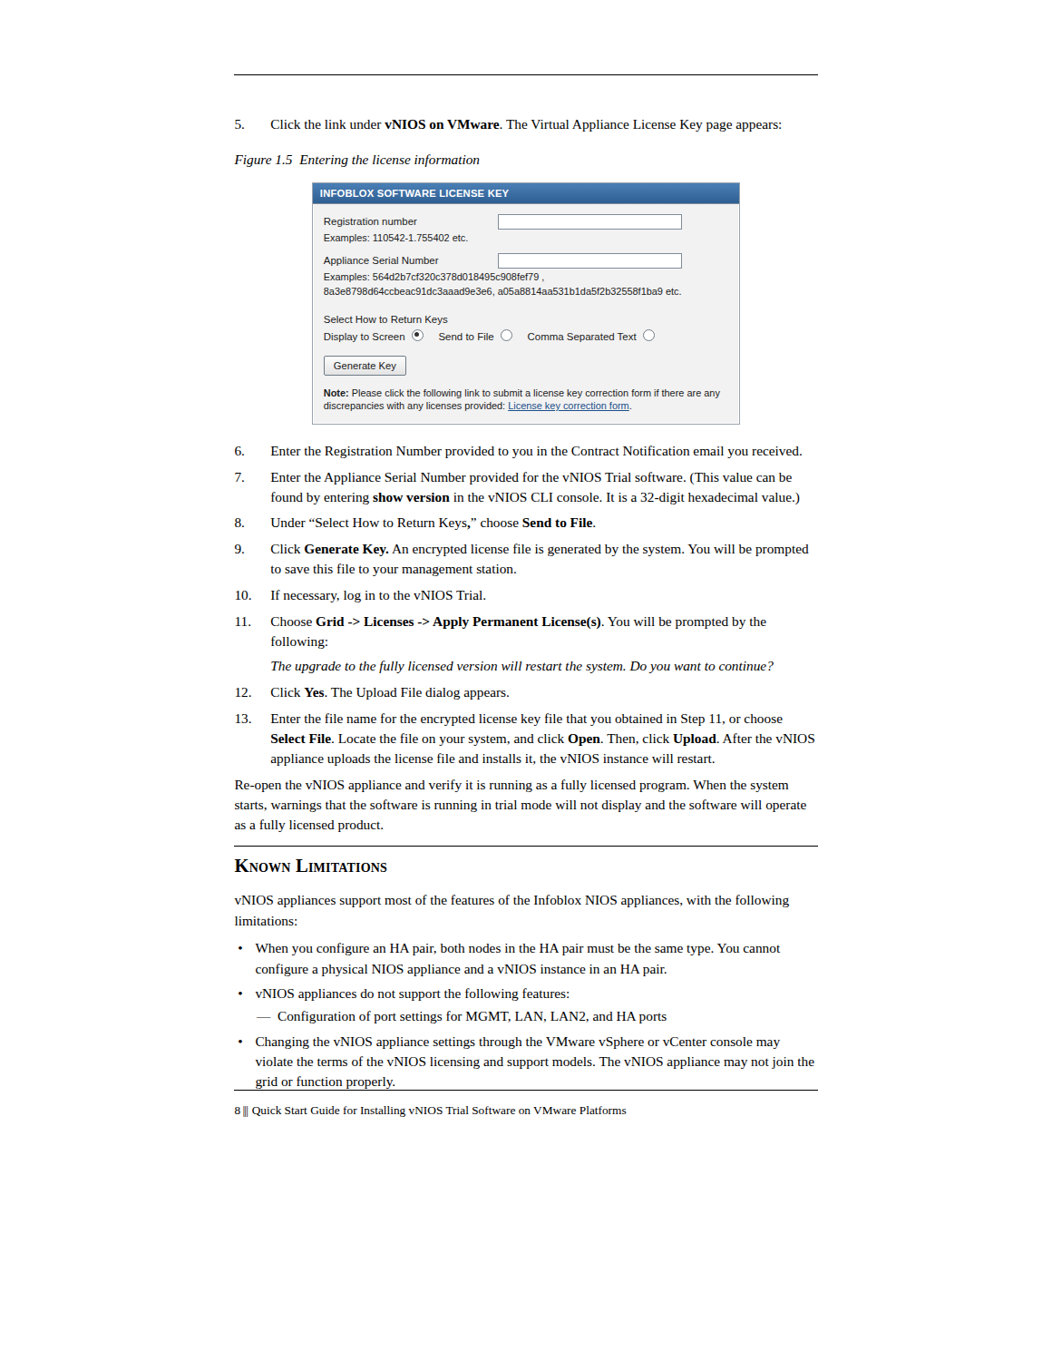5. Click the link under vNIOS on VMware. The Virtual Appliance License Key page appears:
Figure 1.5 Entering the license information
INFOBLOX SOFTWARE LICENSE KEY
Registration number
Examples: 110542-1.755402 etc.
Appliance Serial Number
Examples: 564d2b7cf320c378d018495c908fef79 ,
8a3e8798d64ccbeac91dc3aaad9e3e6, a05a8814aa531b1da5f2b32558f1ba9 etc.
Select How to Return Keys
Display to Screen Send to File Comma Separated Text
Generate Key
Note: Please click the following link to submit a license key correction form if there are any discrepancies with any licenses provided: License key correction form.
6. Enter the Registration Number provided to you in the Contract Notification email you received.
7. Enter the Appliance Serial Number provided for the vNIOS Trial software. (This value can be found by entering show version in the vNIOS CLI console. It is a 32-digit hexadecimal value.)
8. Under “Select How to Return Keys,” choose Send to File.
9. Click Generate Key. An encrypted license file is generated by the system. You will be prompted to save this file to your management station.
10. If necessary, log in to the vNIOS Trial.
11. Choose Grid -> Licenses -> Apply Permanent License(s). You will be prompted by the following:
The upgrade to the fully licensed version will restart the system. Do you want to continue?
12. Click Yes. The Upload File dialog appears.
13. Enter the file name for the encrypted license key file that you obtained in Step 11, or choose Select File. Locate the file on your system, and click Open. Then, click Upload. After the vNIOS appliance uploads the license file and installs it, the vNIOS instance will restart.
Re-open the vNIOS appliance and verify it is running as a fully licensed program. When the system starts, warnings that the software is running in trial mode will not display and the software will operate as a fully licensed product.
Known Limitations
vNIOS appliances support most of the features of the Infoblox NIOS appliances, with the following limitations:
When you configure an HA pair, both nodes in the HA pair must be the same type. You cannot configure a physical NIOS appliance and a vNIOS instance in an HA pair.
vNIOS appliances do not support the following features:
Configuration of port settings for MGMT, LAN, LAN2, and HA ports
Changing the vNIOS appliance settings through the VMware vSphere or vCenter console may violate the terms of the vNIOS licensing and support models. The vNIOS appliance may not join the grid or function properly.
8|||Quick Start Guide for Installing vNIOS Trial Software on VMware Platforms